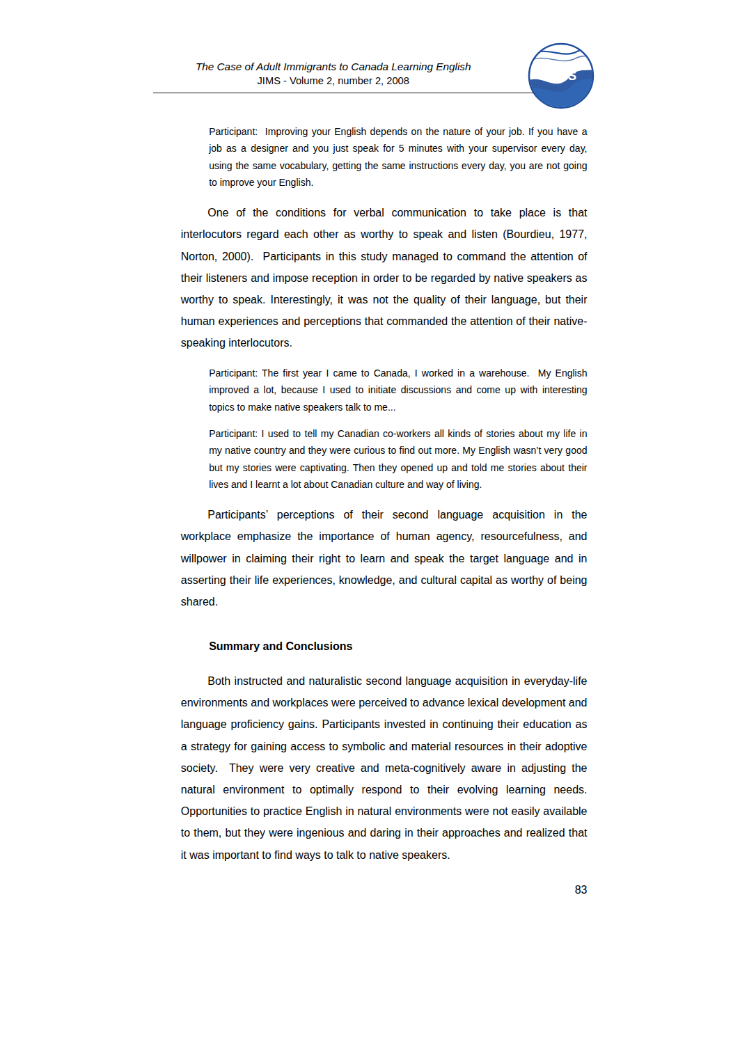JIMS
The Case of Adult Immigrants to Canada Learning English
JIMS - Volume 2, number 2, 2008
Participant: Improving your English depends on the nature of your job. If you have a job as a designer and you just speak for 5 minutes with your supervisor every day, using the same vocabulary, getting the same instructions every day, you are not going to improve your English.
One of the conditions for verbal communication to take place is that interlocutors regard each other as worthy to speak and listen (Bourdieu, 1977, Norton, 2000). Participants in this study managed to command the attention of their listeners and impose reception in order to be regarded by native speakers as worthy to speak. Interestingly, it was not the quality of their language, but their human experiences and perceptions that commanded the attention of their native-speaking interlocutors.
Participant: The first year I came to Canada, I worked in a warehouse. My English improved a lot, because I used to initiate discussions and come up with interesting topics to make native speakers talk to me...
Participant: I used to tell my Canadian co-workers all kinds of stories about my life in my native country and they were curious to find out more. My English wasn’t very good but my stories were captivating. Then they opened up and told me stories about their lives and I learnt a lot about Canadian culture and way of living.
Participants’ perceptions of their second language acquisition in the workplace emphasize the importance of human agency, resourcefulness, and willpower in claiming their right to learn and speak the target language and in asserting their life experiences, knowledge, and cultural capital as worthy of being shared.
Summary and Conclusions
Both instructed and naturalistic second language acquisition in everyday-life environments and workplaces were perceived to advance lexical development and language proficiency gains. Participants invested in continuing their education as a strategy for gaining access to symbolic and material resources in their adoptive society. They were very creative and meta-cognitively aware in adjusting the natural environment to optimally respond to their evolving learning needs. Opportunities to practice English in natural environments were not easily available to them, but they were ingenious and daring in their approaches and realized that it was important to find ways to talk to native speakers.
83